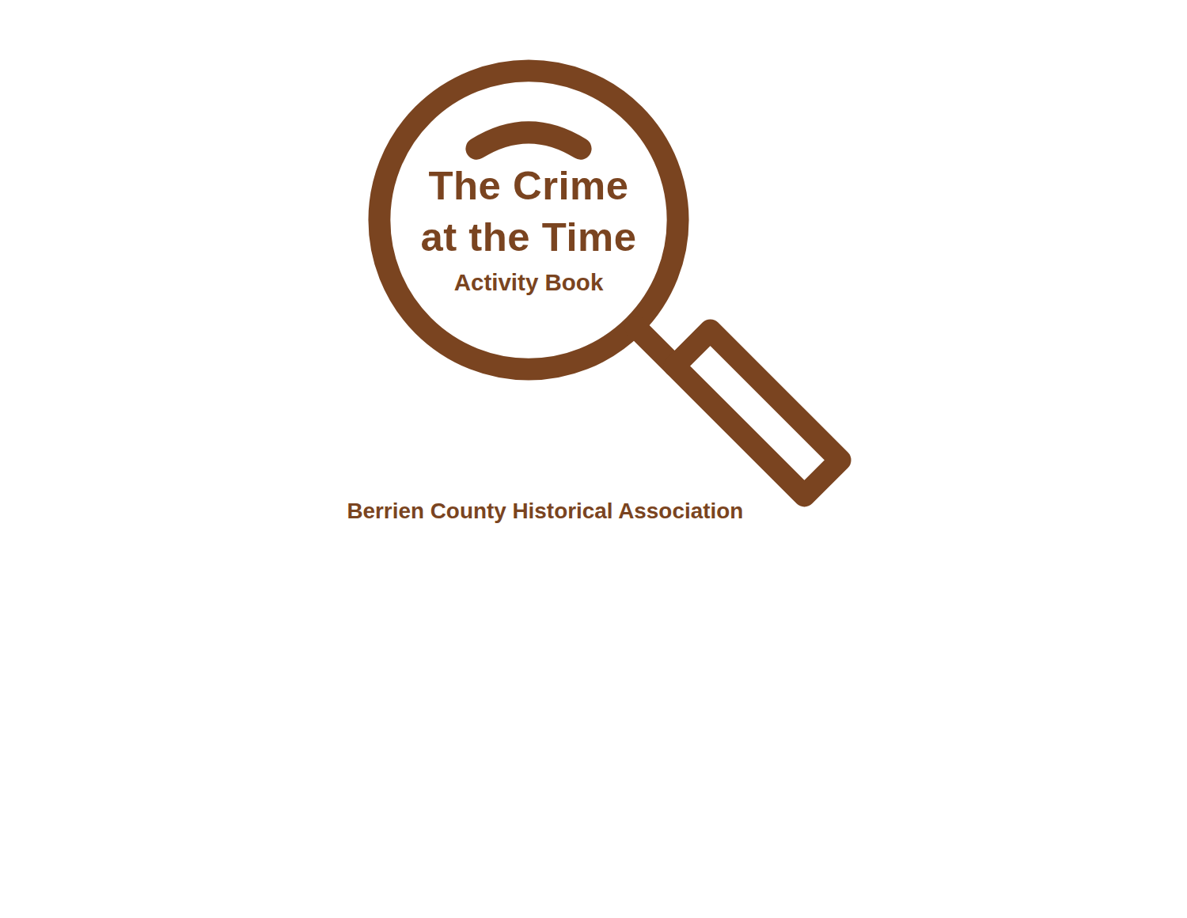The Crime at the Time Activity Book — Berrien County Historical Association
The Crime at the Time Activity Book A large brown outline of a magnifying glass. Inside the lens is the title text "The Crime at the Time" with "Activity Book" beneath it. Below the magnifying glass is the text "Berrien County Historical Association". The Crime at the Time Activity Book Berrien County Historical Association